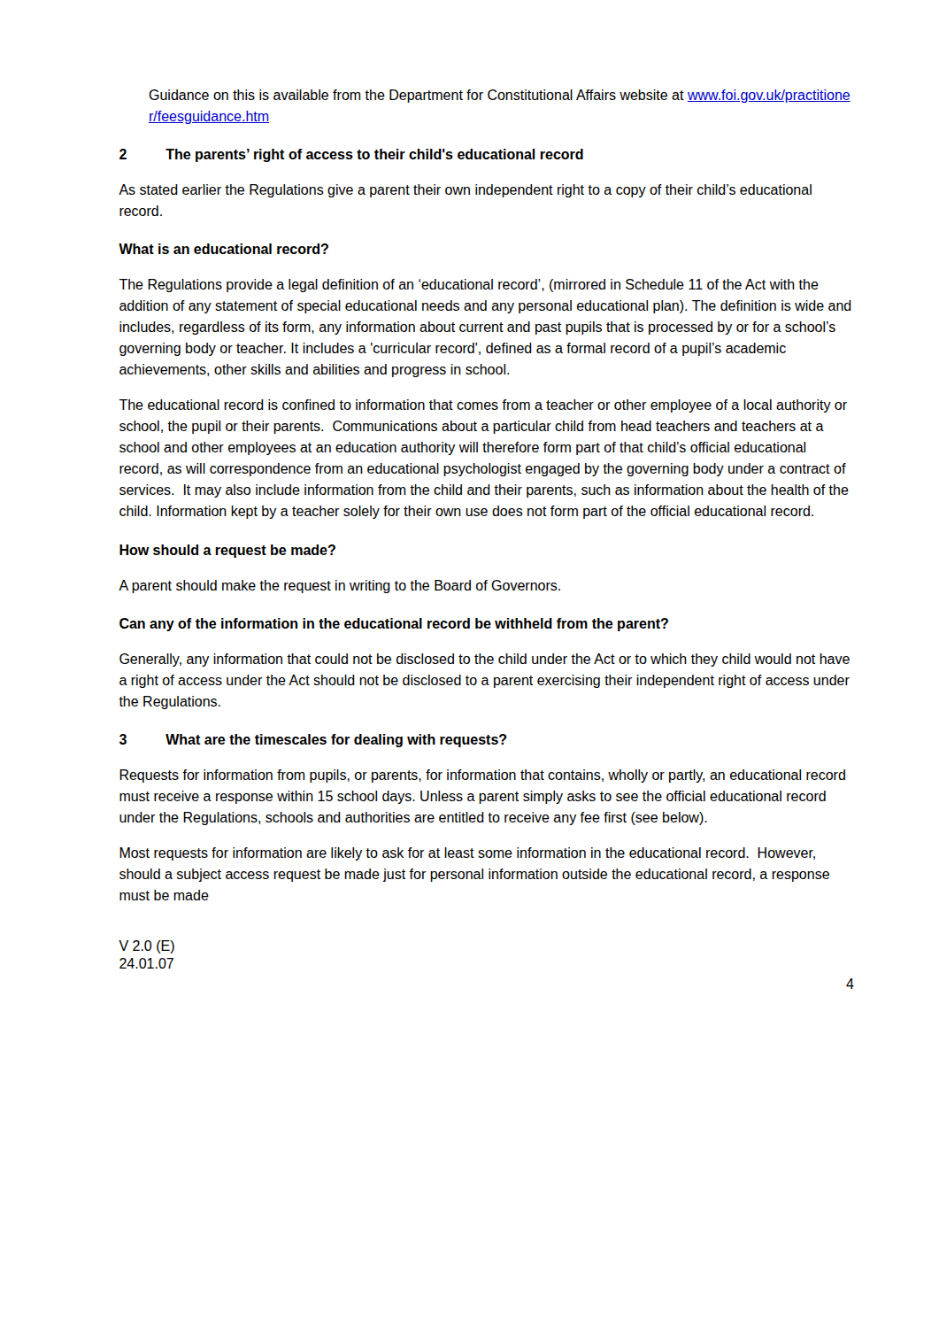Guidance on this is available from the Department for Constitutional Affairs website at www.foi.gov.uk/practitioner/feesguidance.htm
2 The parents’ right of access to their child's educational record
As stated earlier the Regulations give a parent their own independent right to a copy of their child’s educational record.
What is an educational record?
The Regulations provide a legal definition of an ‘educational record’, (mirrored in Schedule 11 of the Act with the addition of any statement of special educational needs and any personal educational plan). The definition is wide and includes, regardless of its form, any information about current and past pupils that is processed by or for a school’s governing body or teacher. It includes a 'curricular record', defined as a formal record of a pupil’s academic achievements, other skills and abilities and progress in school.
The educational record is confined to information that comes from a teacher or other employee of a local authority or school, the pupil or their parents. Communications about a particular child from head teachers and teachers at a school and other employees at an education authority will therefore form part of that child’s official educational record, as will correspondence from an educational psychologist engaged by the governing body under a contract of services. It may also include information from the child and their parents, such as information about the health of the child. Information kept by a teacher solely for their own use does not form part of the official educational record.
How should a request be made?
A parent should make the request in writing to the Board of Governors.
Can any of the information in the educational record be withheld from the parent?
Generally, any information that could not be disclosed to the child under the Act or to which they child would not have a right of access under the Act should not be disclosed to a parent exercising their independent right of access under the Regulations.
3 What are the timescales for dealing with requests?
Requests for information from pupils, or parents, for information that contains, wholly or partly, an educational record must receive a response within 15 school days. Unless a parent simply asks to see the official educational record under the Regulations, schools and authorities are entitled to receive any fee first (see below).
Most requests for information are likely to ask for at least some information in the educational record. However, should a subject access request be made just for personal information outside the educational record, a response must be made
V 2.0 (E)
24.01.07
4